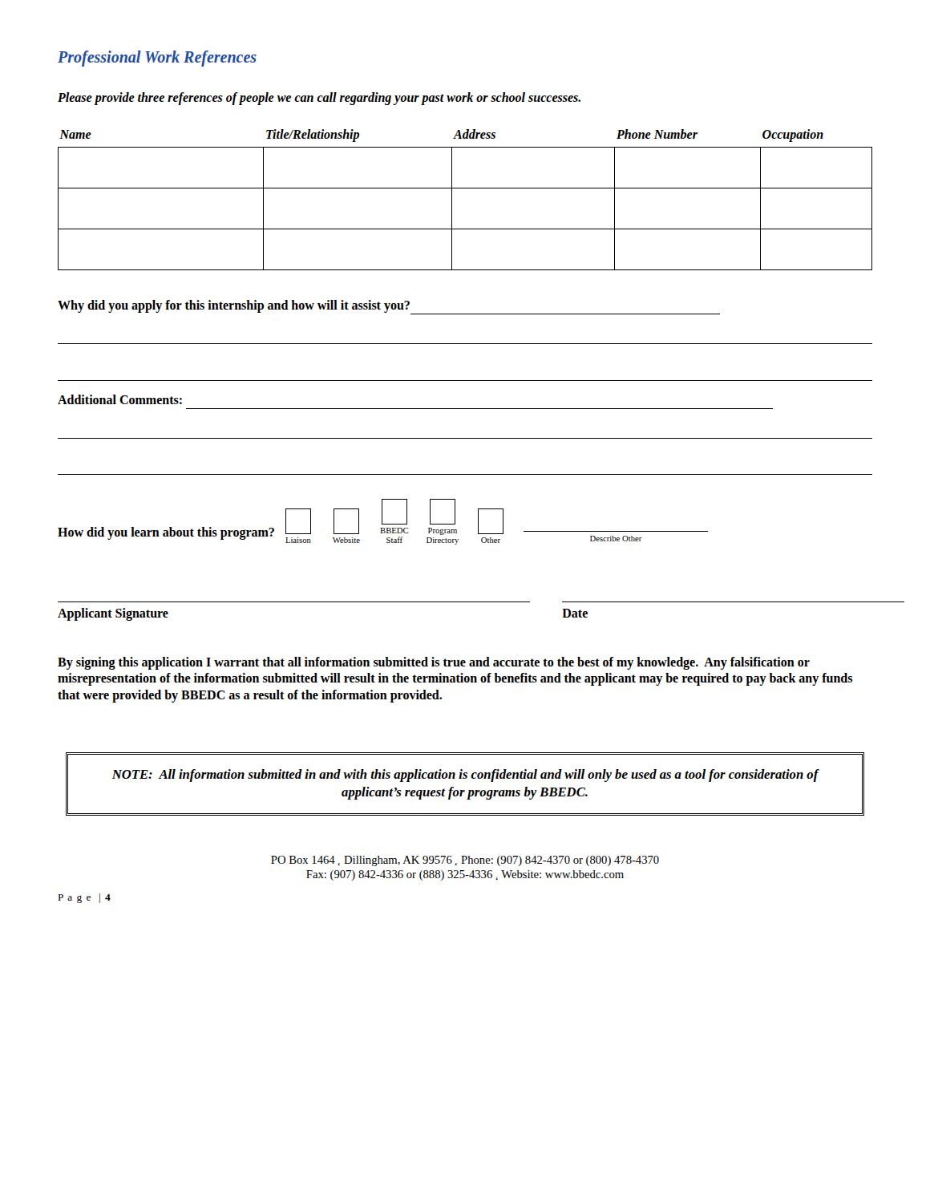Professional Work References
Please provide three references of people we can call regarding your past work or school successes.
| Name | Title/Relationship | Address | Phone Number | Occupation |
| --- | --- | --- | --- | --- |
Why did you apply for this internship and how will it assist you?
Additional Comments:
How did you learn about this program?
Liaison
Website
BBEDC Staff
Program Directory
Other
Describe Other
Applicant Signature
Date
By signing this application I warrant that all information submitted is true and accurate to the best of my knowledge. Any falsification or misrepresentation of the information submitted will result in the termination of benefits and the applicant may be required to pay back any funds that were provided by BBEDC as a result of the information provided.
NOTE: All information submitted in and with this application is confidential and will only be used as a tool for consideration of applicant’s request for programs by BBEDC.
PO Box 1464 ⸲ Dillingham, AK 99576 ⸲ Phone: (907) 842-4370 or (800) 478-4370
Fax: (907) 842-4336 or (888) 325-4336 ⸲ Website: www.bbedc.com
P a g e | 4